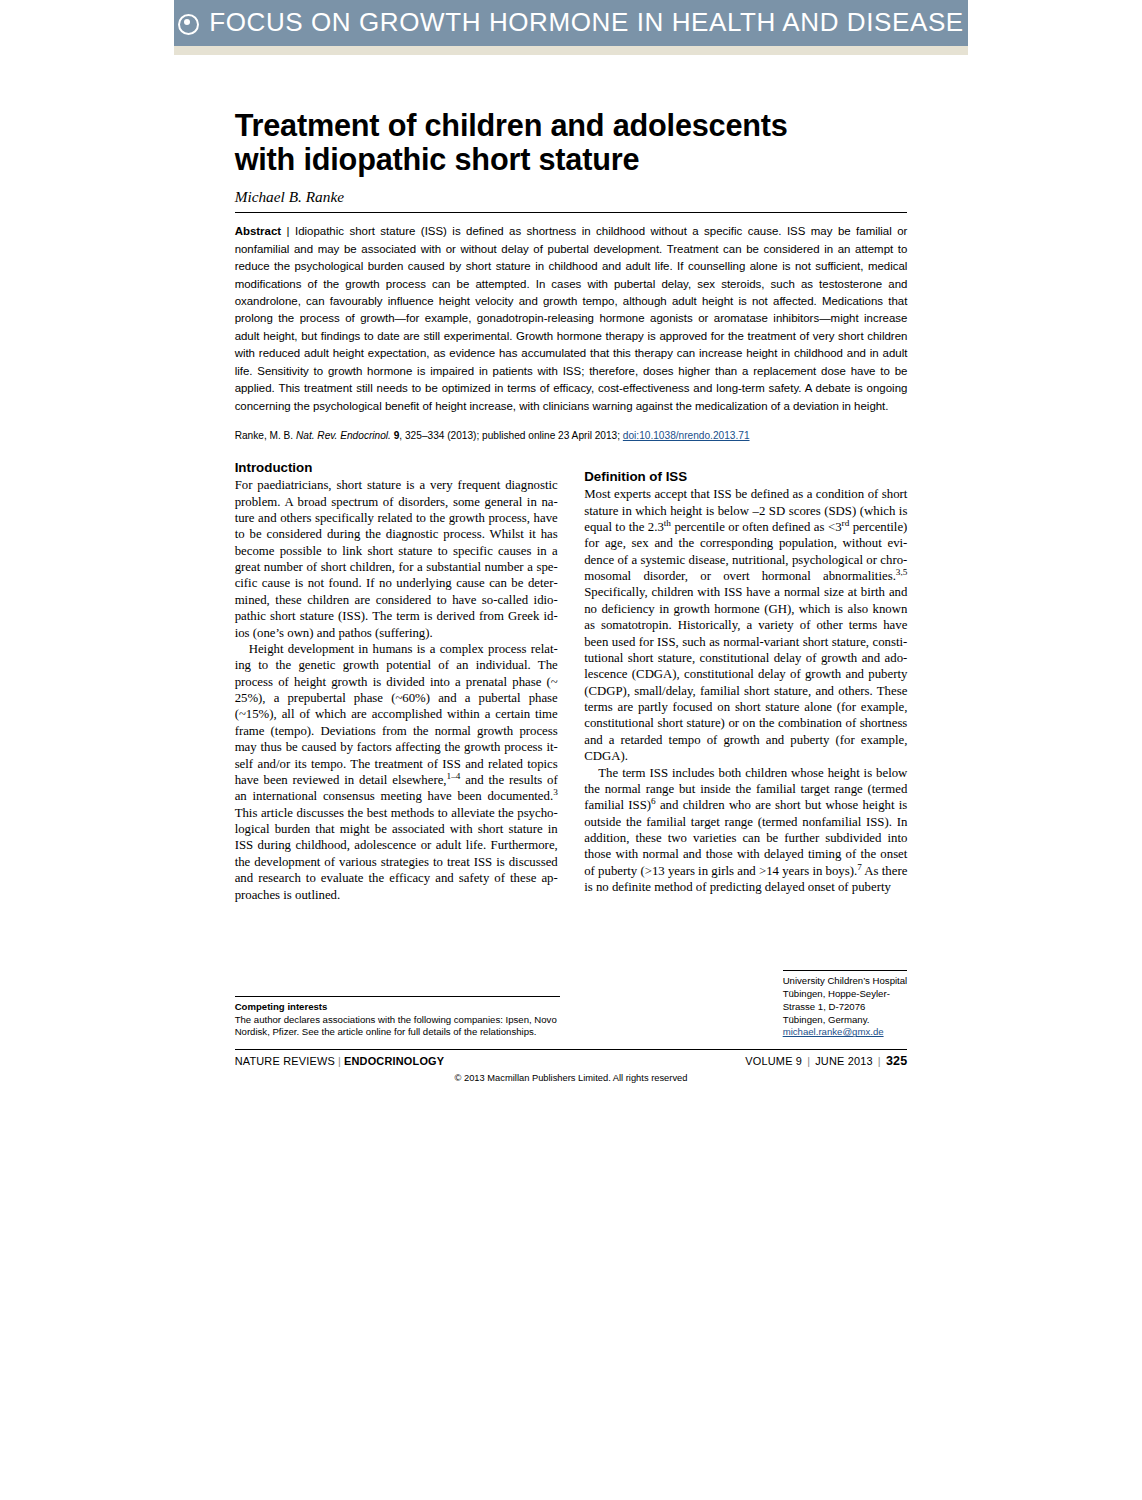FOCUS ON GROWTH HORMONE IN HEALTH AND DISEASE
Treatment of children and adolescents
with idiopathic short stature
Michael B. Ranke
Abstract | Idiopathic short stature (ISS) is defined as shortness in childhood without a specific cause. ISS may be familial or nonfamilial and may be associated with or without delay of pubertal development. Treatment can be considered in an attempt to reduce the psychological burden caused by short stature in childhood and adult life. If counselling alone is not sufficient, medical modifications of the growth process can be attempted. In cases with pubertal delay, sex steroids, such as testosterone and oxandrolone, can favourably influence height velocity and growth tempo, although adult height is not affected. Medications that prolong the process of growth—for example, gonadotropin-releasing hormone agonists or aromatase inhibitors—might increase adult height, but findings to date are still experimental. Growth hormone therapy is approved for the treatment of very short children with reduced adult height expectation, as evidence has accumulated that this therapy can increase height in childhood and in adult life. Sensitivity to growth hormone is impaired in patients with ISS; therefore, doses higher than a replacement dose have to be applied. This treatment still needs to be optimized in terms of efficacy, cost-effectiveness and long-term safety. A debate is ongoing concerning the psychological benefit of height increase, with clinicians warning against the medicalization of a deviation in height.
Ranke, M. B. Nat. Rev. Endocrinol. 9, 325–334 (2013); published online 23 April 2013; doi:10.1038/nrendo.2013.71
Introduction
For paediatricians, short stature is a very frequent diagnostic problem. A broad spectrum of disorders, some general in nature and others specifically related to the growth process, have to be considered during the diagnostic process. Whilst it has become possible to link short stature to specific causes in a great number of short children, for a substantial number a specific cause is not found. If no underlying cause can be determined, these children are considered to have so-called idiopathic short stature (ISS). The term is derived from Greek idios (one’s own) and pathos (suffering).
Height development in humans is a complex process relating to the genetic growth potential of an individual. The process of height growth is divided into a prenatal phase (~ 25%), a prepubertal phase (~60%) and a pubertal phase (~15%), all of which are accomplished within a certain time frame (tempo). Deviations from the normal growth process may thus be caused by factors affecting the growth process itself and/or its tempo. The treatment of ISS and related topics have been reviewed in detail elsewhere,1–4 and the results of an international consensus meeting have been documented.3 This article discusses the best methods to alleviate the psychological burden that might be associated with short stature in ISS during childhood, adolescence or adult life. Furthermore, the development of various strategies to treat ISS is discussed and research to evaluate the efficacy and safety of these approaches is outlined.
Definition of ISS
Most experts accept that ISS be defined as a condition of short stature in which height is below –2 SD scores (SDS) (which is equal to the 2.3th percentile or often defined as <3rd percentile) for age, sex and the corresponding population, without evidence of a systemic disease, nutritional, psychological or chromosomal disorder, or overt hormonal abnormalities.3,5 Specifically, children with ISS have a normal size at birth and no deficiency in growth hormone (GH), which is also known as somatotropin. Historically, a variety of other terms have been used for ISS, such as normal-variant short stature, constitutional short stature, constitutional delay of growth and adolescence (CDGA), constitutional delay of growth and puberty (CDGP), small/delay, familial short stature, and others. These terms are partly focused on short stature alone (for example, constitutional short stature) or on the combination of shortness and a retarded tempo of growth and puberty (for example, CDGA).
The term ISS includes both children whose height is below the normal range but inside the familial target range (termed familial ISS)6 and children who are short but whose height is outside the familial target range (termed nonfamilial ISS). In addition, these two varieties can be further subdivided into those with normal and those with delayed timing of the onset of puberty (>13 years in girls and >14 years in boys).7 As there is no definite method of predicting delayed onset of puberty
Competing interests
The author declares associations with the following companies: Ipsen, Novo Nordisk, Pfizer. See the article online for full details of the relationships.
University Children’s Hospital Tübingen, Hoppe-Seyler-Strasse 1, D-72076 Tübingen, Germany.
michael.ranke@gmx.de
Nature Reviews|Endocrinology
Volume 9|June 2013|325
© 2013 Macmillan Publishers Limited. All rights reserved